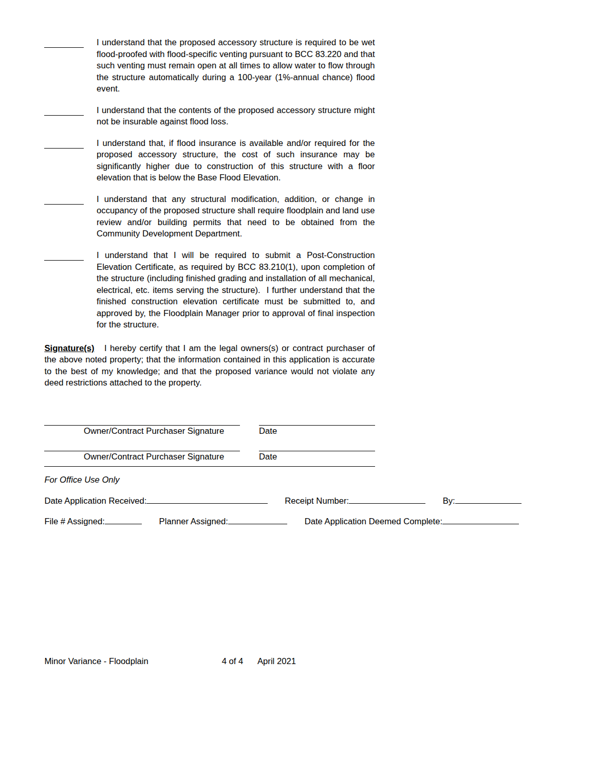I understand that the proposed accessory structure is required to be wet flood-proofed with flood-specific venting pursuant to BCC 83.220 and that such venting must remain open at all times to allow water to flow through the structure automatically during a 100-year (1%-annual chance) flood event.
I understand that the contents of the proposed accessory structure might not be insurable against flood loss.
I understand that, if flood insurance is available and/or required for the proposed accessory structure, the cost of such insurance may be significantly higher due to construction of this structure with a floor elevation that is below the Base Flood Elevation.
I understand that any structural modification, addition, or change in occupancy of the proposed structure shall require floodplain and land use review and/or building permits that need to be obtained from the Community Development Department.
I understand that I will be required to submit a Post-Construction Elevation Certificate, as required by BCC 83.210(1), upon completion of the structure (including finished grading and installation of all mechanical, electrical, etc. items serving the structure). I further understand that the finished construction elevation certificate must be submitted to, and approved by, the Floodplain Manager prior to approval of final inspection for the structure.
Signature(s) I hereby certify that I am the legal owners(s) or contract purchaser of the above noted property; that the information contained in this application is accurate to the best of my knowledge; and that the proposed variance would not violate any deed restrictions attached to the property.
| Owner/Contract Purchaser Signature | | Date |
| Owner/Contract Purchaser Signature | | Date |
For Office Use Only
Date Application Received: Receipt Number: By:
File # Assigned: Planner Assigned: Date Application Deemed Complete:
Minor Variance - Floodplain
4 of 4
April 2021